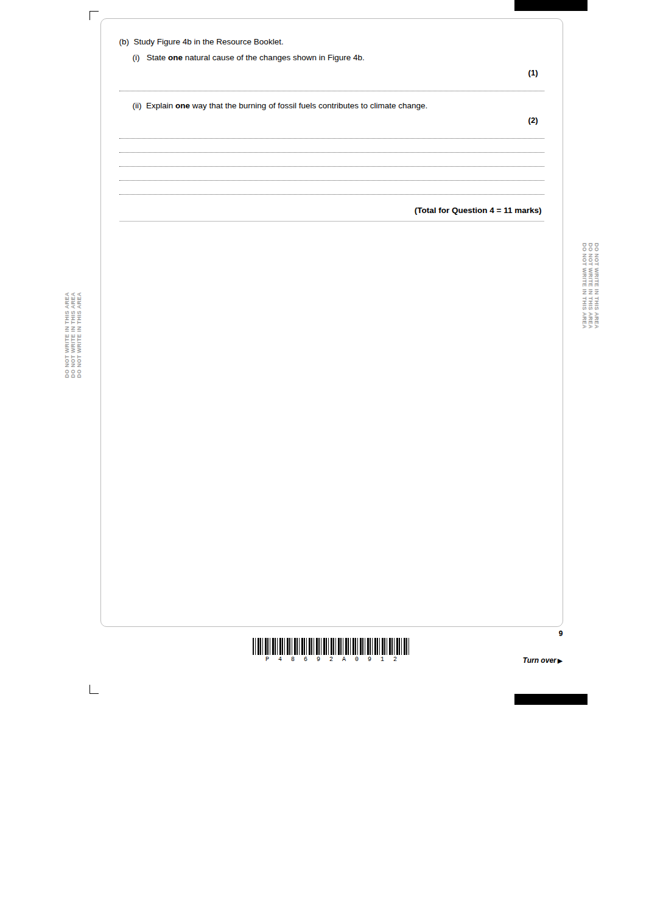DO NOT WRITE IN THIS AREA DO NOT WRITE IN THIS AREA DO NOT WRITE IN THIS AREA
DO NOT WRITE IN THIS AREA DO NOT WRITE IN THIS AREA DO NOT WRITE IN THIS AREA
(b) Study Figure 4b in the Resource Booklet.
(i) State one natural cause of the changes shown in Figure 4b.
(1)
(ii) Explain one way that the burning of fossil fuels contributes to climate change.
(2)
(Total for Question 4 = 11 marks)
9
P 4 8 6 9 2 A 0 9 1 2
Turn over